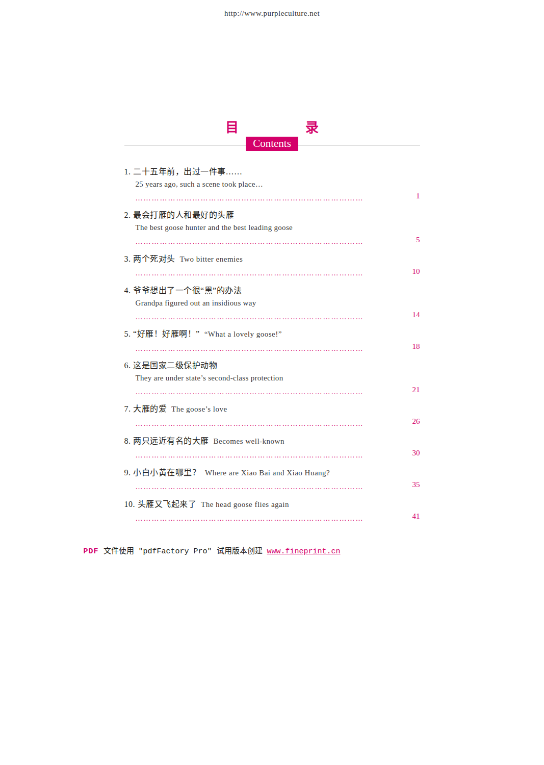http://www.purpleculture.net
目 录
Contents
1. 二十五年前，出过一件事……
25 years ago, such a scene took place…
………………………………………………………………………… 1
2. 最会打雁的人和最好的头雁
The best goose hunter and the best leading goose
………………………………………………………………………… 5
3. 两个死对头 Two bitter enemies
………………………………………………………………………… 10
4. 爷爷想出了一个很“黑”的办法
Grandpa figured out an insidious way
………………………………………………………………………… 14
5. “好雁！好雁啊！” “What a lovely goose!”
………………………………………………………………………… 18
6. 这是国家二级保护动物
They are under state’s second-class protection
………………………………………………………………………… 21
7. 大雁的爱 The goose’s love
………………………………………………………………………… 26
8. 两只远近有名的大雁 Becomes well-known
………………………………………………………………………… 30
9. 小白小黄在哪里？ Where are Xiao Bai and Xiao Huang?
………………………………………………………………………… 35
10. 头雁又飞起来了 The head goose flies again
………………………………………………………………………… 41
PDF 文件使用 "pdfFactory Pro" 试用版本创建 www.fineprint.cn